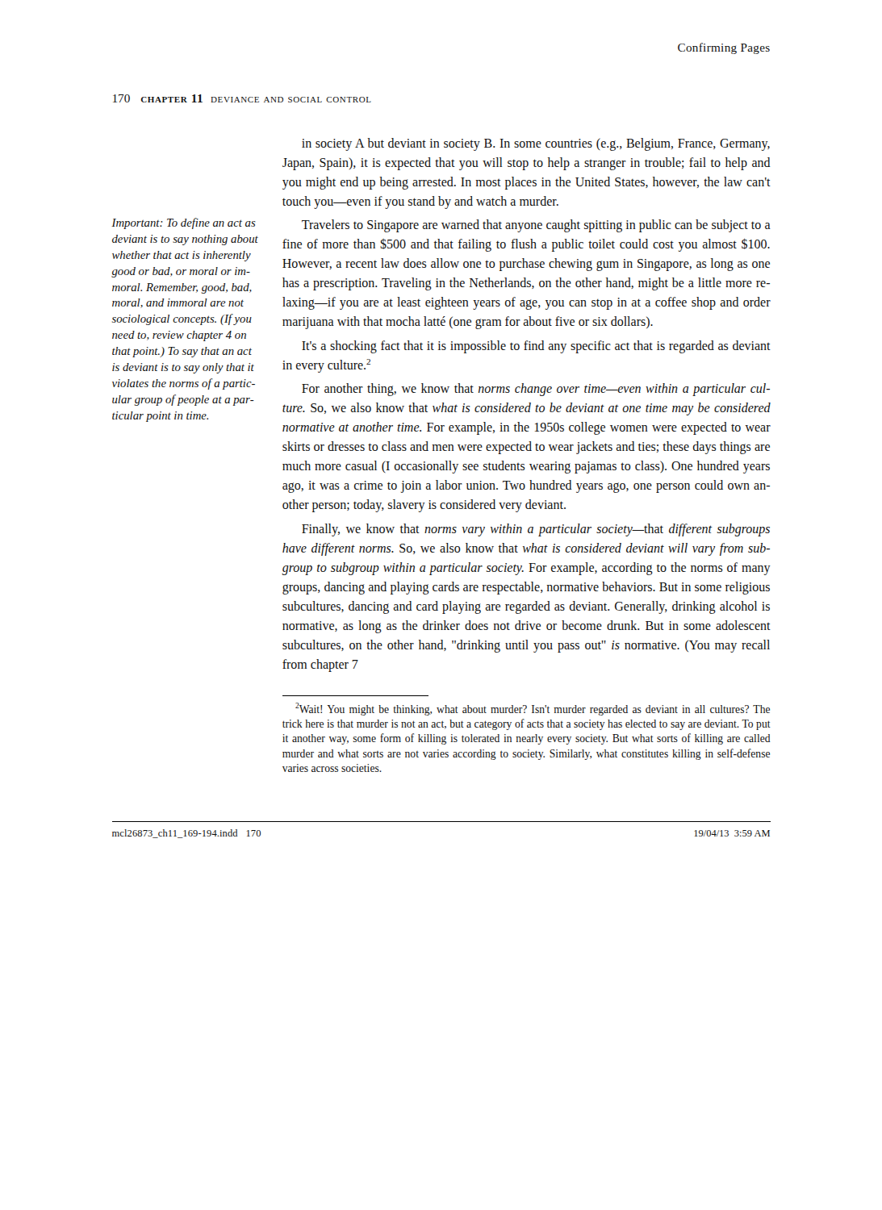Confirming Pages
170 chapter 11 deviance and social control
in society A but deviant in society B. In some countries (e.g., Belgium, France, Germany, Japan, Spain), it is expected that you will stop to help a stranger in trouble; fail to help and you might end up being arrested. In most places in the United States, however, the law can't touch you—even if you stand by and watch a murder.
Important: To define an act as deviant is to say nothing about whether that act is inherently good or bad, or moral or immoral. Remember, good, bad, moral, and immoral are not sociological concepts. (If you need to, review chapter 4 on that point.) To say that an act is deviant is to say only that it violates the norms of a particular group of people at a particular point in time. Travelers to Singapore are warned that anyone caught spitting in public can be subject to a fine of more than $500 and that failing to flush a public toilet could cost you almost $100. However, a recent law does allow one to purchase chewing gum in Singapore, as long as one has a prescription. Traveling in the Netherlands, on the other hand, might be a little more relaxing—if you are at least eighteen years of age, you can stop in at a coffee shop and order marijuana with that mocha latté (one gram for about five or six dollars).
It's a shocking fact that it is impossible to find any specific act that is regarded as deviant in every culture.2
For another thing, we know that norms change over time—even within a particular culture. So, we also know that what is considered to be deviant at one time may be considered normative at another time. For example, in the 1950s college women were expected to wear skirts or dresses to class and men were expected to wear jackets and ties; these days things are much more casual (I occasionally see students wearing pajamas to class). One hundred years ago, it was a crime to join a labor union. Two hundred years ago, one person could own another person; today, slavery is considered very deviant.
Finally, we know that norms vary within a particular society—that different subgroups have different norms. So, we also know that what is considered deviant will vary from subgroup to subgroup within a particular society. For example, according to the norms of many groups, dancing and playing cards are respectable, normative behaviors. But in some religious subcultures, dancing and card playing are regarded as deviant. Generally, drinking alcohol is normative, as long as the drinker does not drive or become drunk. But in some adolescent subcultures, on the other hand, "drinking until you pass out" is normative. (You may recall from chapter 7
2Wait! You might be thinking, what about murder? Isn't murder regarded as deviant in all cultures? The trick here is that murder is not an act, but a category of acts that a society has elected to say are deviant. To put it another way, some form of killing is tolerated in nearly every society. But what sorts of killing are called murder and what sorts are not varies according to society. Similarly, what constitutes killing in self-defense varies across societies.
mcl26873_ch11_169-194.indd 170 19/04/13 3:59 AM